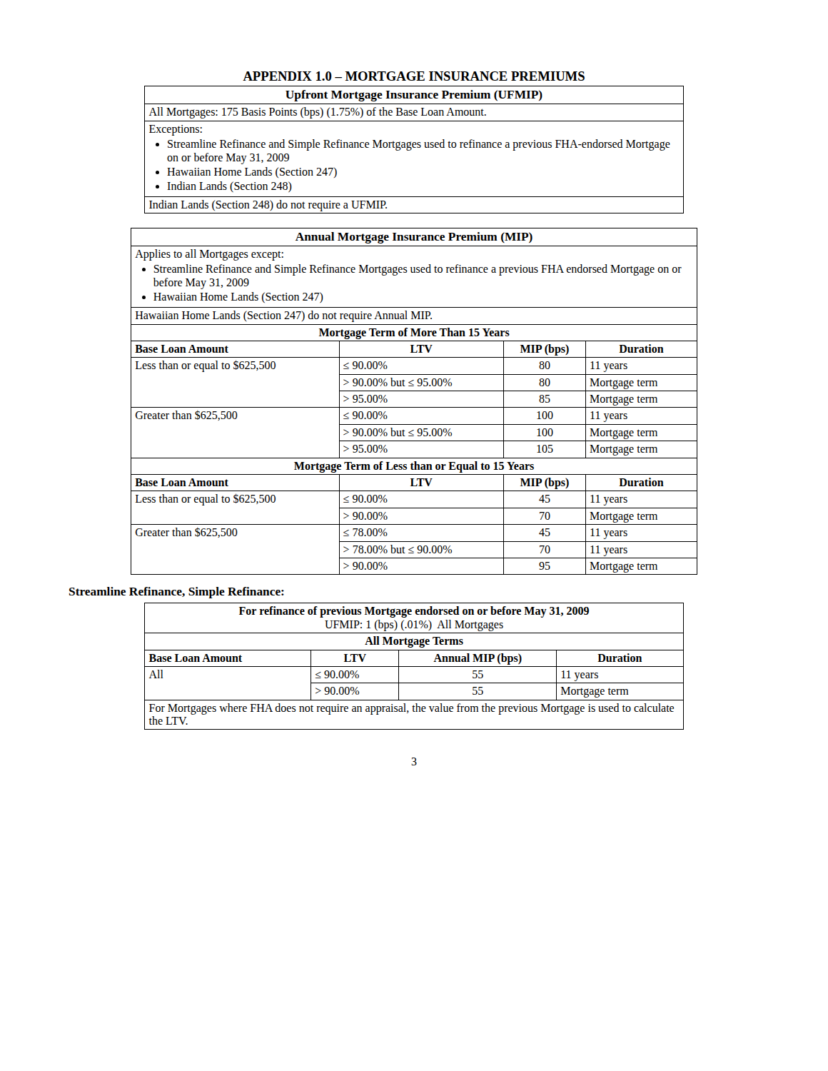APPENDIX 1.0 – MORTGAGE INSURANCE PREMIUMS
| Upfront Mortgage Insurance Premium (UFMIP) |
| All Mortgages: 175 Basis Points (bps) (1.75%) of the Base Loan Amount. |
| Exceptions: Streamline Refinance and Simple Refinance Mortgages used to refinance a previous FHA-endorsed Mortgage on or before May 31, 2009 Hawaiian Home Lands (Section 247) Indian Lands (Section 248) |
| Indian Lands (Section 248) do not require a UFMIP. |
| Annual Mortgage Insurance Premium (MIP) |
| Applies to all Mortgages except: Streamline Refinance and Simple Refinance Mortgages used to refinance a previous FHA endorsed Mortgage on or before May 31, 2009 Hawaiian Home Lands (Section 247) |
| Hawaiian Home Lands (Section 247) do not require Annual MIP. |
| Mortgage Term of More Than 15 Years |
| Base Loan Amount | LTV | MIP (bps) | Duration |
| Less than or equal to $625,500 | ≤ 90.00% | 80 | 11 years |
| > 90.00% but ≤ 95.00% | 80 | Mortgage term |
| > 95.00% | 85 | Mortgage term |
| Greater than $625,500 | ≤ 90.00% | 100 | 11 years |
| > 90.00% but ≤ 95.00% | 100 | Mortgage term |
| > 95.00% | 105 | Mortgage term |
| Mortgage Term of Less than or Equal to 15 Years |
| Base Loan Amount | LTV | MIP (bps) | Duration |
| Less than or equal to $625,500 | ≤ 90.00% | 45 | 11 years |
| > 90.00% | 70 | Mortgage term |
| Greater than $625,500 | ≤ 78.00% | 45 | 11 years |
| > 78.00% but ≤ 90.00% | 70 | 11 years |
| > 90.00% | 95 | Mortgage term |
Streamline Refinance, Simple Refinance:
| For refinance of previous Mortgage endorsed on or before May 31, 2009 UFMIP: 1 (bps) (.01%) All Mortgages |
| All Mortgage Terms |
| Base Loan Amount | LTV | Annual MIP (bps) | Duration |
| All | ≤ 90.00% | 55 | 11 years |
| > 90.00% | 55 | Mortgage term |
| For Mortgages where FHA does not require an appraisal, the value from the previous Mortgage is used to calculate the LTV. |
3